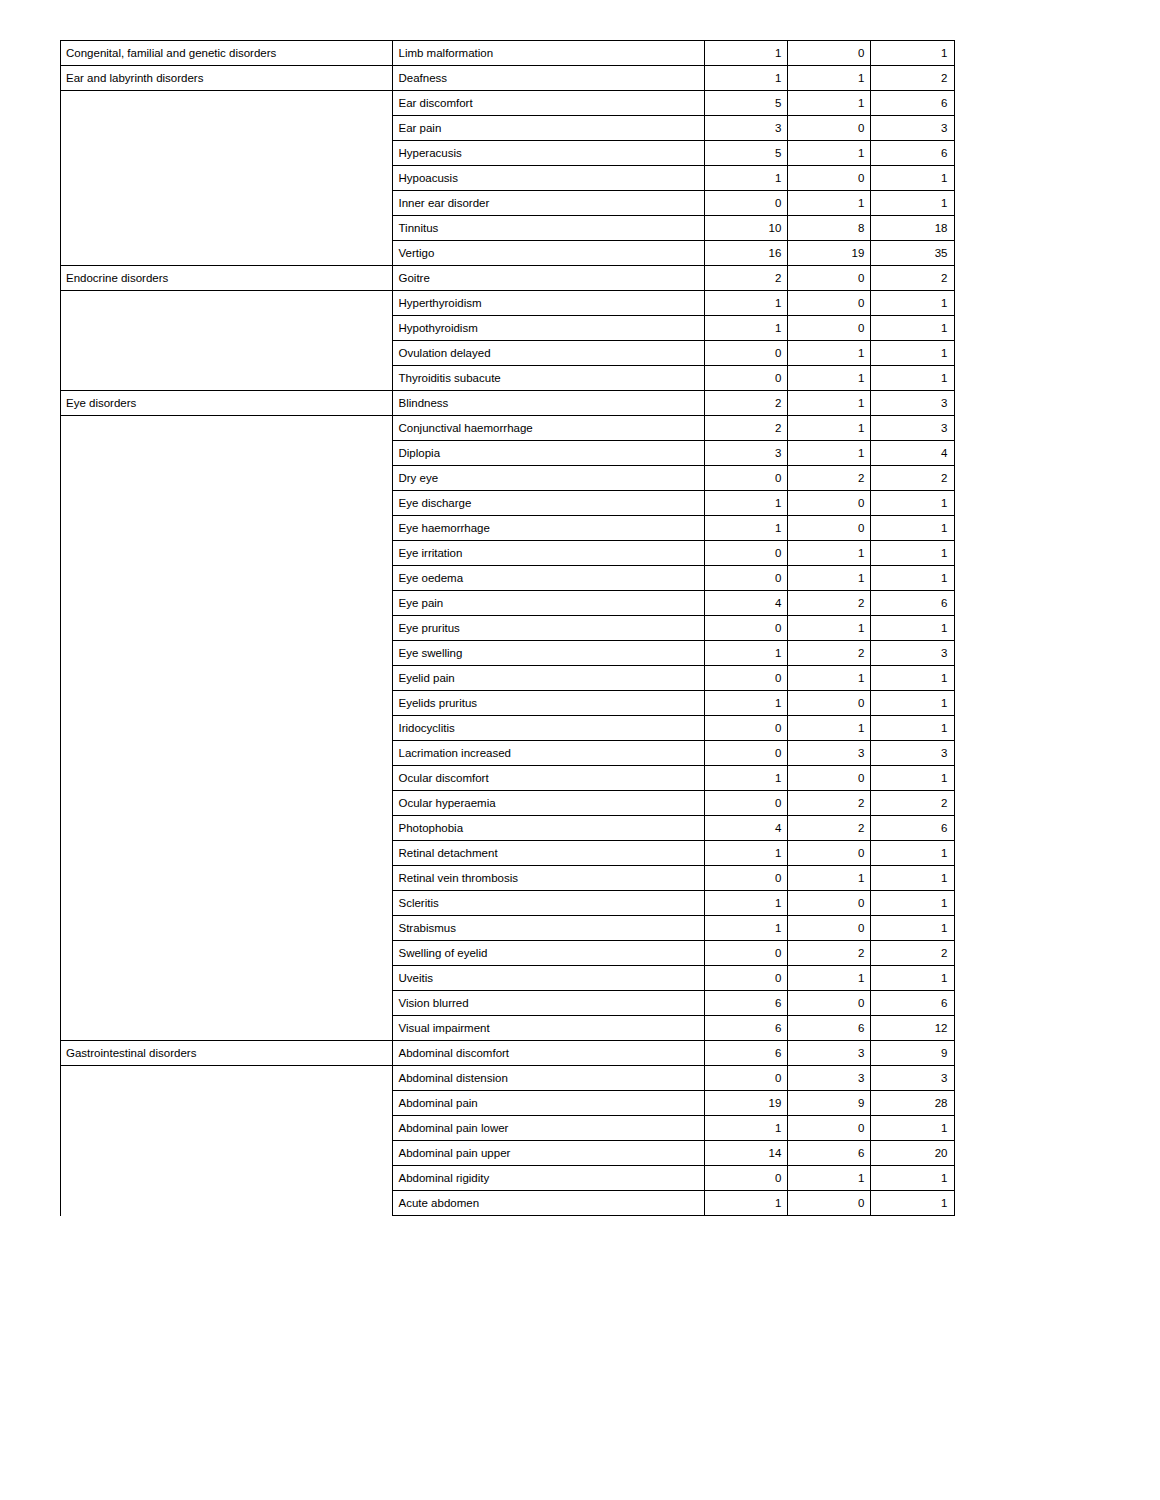| Congenital, familial and genetic disorders | Limb malformation | 1 | 0 | 1 | |
| Ear and labyrinth disorders | Deafness | 1 | 1 | 2 | |
| | Ear discomfort | 5 | 1 | 6 | |
| | Ear pain | 3 | 0 | 3 | |
| | Hyperacusis | 5 | 1 | 6 | |
| | Hypoacusis | 1 | 0 | 1 | |
| | Inner ear disorder | 0 | 1 | 1 | |
| | Tinnitus | 10 | 8 | 18 | |
| | Vertigo | 16 | 19 | 35 | |
| Endocrine disorders | Goitre | 2 | 0 | 2 | |
| | Hyperthyroidism | 1 | 0 | 1 | |
| | Hypothyroidism | 1 | 0 | 1 | |
| | Ovulation delayed | 0 | 1 | 1 | |
| | Thyroiditis subacute | 0 | 1 | 1 | |
| Eye disorders | Blindness | 2 | 1 | 3 | |
| | Conjunctival haemorrhage | 2 | 1 | 3 | |
| | Diplopia | 3 | 1 | 4 | |
| | Dry eye | 0 | 2 | 2 | |
| | Eye discharge | 1 | 0 | 1 | |
| | Eye haemorrhage | 1 | 0 | 1 | |
| | Eye irritation | 0 | 1 | 1 | |
| | Eye oedema | 0 | 1 | 1 | |
| | Eye pain | 4 | 2 | 6 | |
| | Eye pruritus | 0 | 1 | 1 | |
| | Eye swelling | 1 | 2 | 3 | |
| | Eyelid pain | 0 | 1 | 1 | |
| | Eyelids pruritus | 1 | 0 | 1 | |
| | Iridocyclitis | 0 | 1 | 1 | |
| | Lacrimation increased | 0 | 3 | 3 | |
| | Ocular discomfort | 1 | 0 | 1 | |
| | Ocular hyperaemia | 0 | 2 | 2 | |
| | Photophobia | 4 | 2 | 6 | |
| | Retinal detachment | 1 | 0 | 1 | |
| | Retinal vein thrombosis | 0 | 1 | 1 | |
| | Scleritis | 1 | 0 | 1 | |
| | Strabismus | 1 | 0 | 1 | |
| | Swelling of eyelid | 0 | 2 | 2 | |
| | Uveitis | 0 | 1 | 1 | |
| | Vision blurred | 6 | 0 | 6 | |
| | Visual impairment | 6 | 6 | 12 | |
| Gastrointestinal disorders | Abdominal discomfort | 6 | 3 | 9 | |
| | Abdominal distension | 0 | 3 | 3 | |
| | Abdominal pain | 19 | 9 | 28 | |
| | Abdominal pain lower | 1 | 0 | 1 | |
| | Abdominal pain upper | 14 | 6 | 20 | |
| | Abdominal rigidity | 0 | 1 | 1 | |
| | Acute abdomen | 1 | 0 | 1 | |